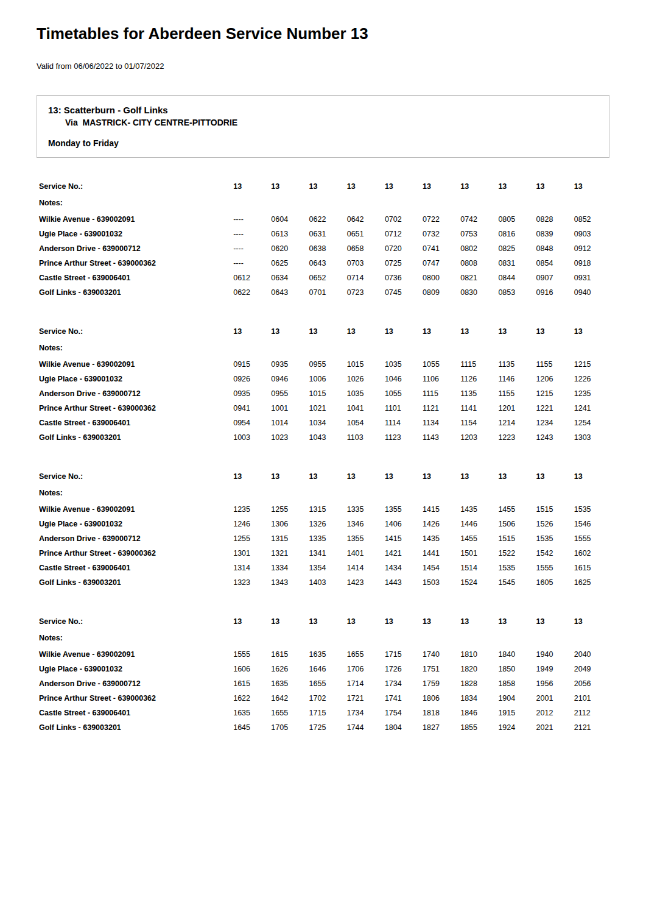Timetables for Aberdeen Service Number 13
Valid from 06/06/2022 to 01/07/2022
13: Scatterburn - Golf Links
Via MASTRICK- CITY CENTRE-PITTODRIE
Monday to Friday
| Service No.: | 13 | 13 | 13 | 13 | 13 | 13 | 13 | 13 | 13 | 13 |
| --- | --- | --- | --- | --- | --- | --- | --- | --- | --- | --- |
| Notes: | | | | | | | | | | |
| Wilkie Avenue - 639002091 | ---- | 0604 | 0622 | 0642 | 0702 | 0722 | 0742 | 0805 | 0828 | 0852 |
| Ugie Place - 639001032 | ---- | 0613 | 0631 | 0651 | 0712 | 0732 | 0753 | 0816 | 0839 | 0903 |
| Anderson Drive - 639000712 | ---- | 0620 | 0638 | 0658 | 0720 | 0741 | 0802 | 0825 | 0848 | 0912 |
| Prince Arthur Street - 639000362 | ---- | 0625 | 0643 | 0703 | 0725 | 0747 | 0808 | 0831 | 0854 | 0918 |
| Castle Street - 639006401 | 0612 | 0634 | 0652 | 0714 | 0736 | 0800 | 0821 | 0844 | 0907 | 0931 |
| Golf Links - 639003201 | 0622 | 0643 | 0701 | 0723 | 0745 | 0809 | 0830 | 0853 | 0916 | 0940 |
| Service No.: | 13 | 13 | 13 | 13 | 13 | 13 | 13 | 13 | 13 | 13 |
| --- | --- | --- | --- | --- | --- | --- | --- | --- | --- | --- |
| Notes: | | | | | | | | | | |
| Wilkie Avenue - 639002091 | 0915 | 0935 | 0955 | 1015 | 1035 | 1055 | 1115 | 1135 | 1155 | 1215 |
| Ugie Place - 639001032 | 0926 | 0946 | 1006 | 1026 | 1046 | 1106 | 1126 | 1146 | 1206 | 1226 |
| Anderson Drive - 639000712 | 0935 | 0955 | 1015 | 1035 | 1055 | 1115 | 1135 | 1155 | 1215 | 1235 |
| Prince Arthur Street - 639000362 | 0941 | 1001 | 1021 | 1041 | 1101 | 1121 | 1141 | 1201 | 1221 | 1241 |
| Castle Street - 639006401 | 0954 | 1014 | 1034 | 1054 | 1114 | 1134 | 1154 | 1214 | 1234 | 1254 |
| Golf Links - 639003201 | 1003 | 1023 | 1043 | 1103 | 1123 | 1143 | 1203 | 1223 | 1243 | 1303 |
| Service No.: | 13 | 13 | 13 | 13 | 13 | 13 | 13 | 13 | 13 | 13 |
| --- | --- | --- | --- | --- | --- | --- | --- | --- | --- | --- |
| Notes: | | | | | | | | | | |
| Wilkie Avenue - 639002091 | 1235 | 1255 | 1315 | 1335 | 1355 | 1415 | 1435 | 1455 | 1515 | 1535 |
| Ugie Place - 639001032 | 1246 | 1306 | 1326 | 1346 | 1406 | 1426 | 1446 | 1506 | 1526 | 1546 |
| Anderson Drive - 639000712 | 1255 | 1315 | 1335 | 1355 | 1415 | 1435 | 1455 | 1515 | 1535 | 1555 |
| Prince Arthur Street - 639000362 | 1301 | 1321 | 1341 | 1401 | 1421 | 1441 | 1501 | 1522 | 1542 | 1602 |
| Castle Street - 639006401 | 1314 | 1334 | 1354 | 1414 | 1434 | 1454 | 1514 | 1535 | 1555 | 1615 |
| Golf Links - 639003201 | 1323 | 1343 | 1403 | 1423 | 1443 | 1503 | 1524 | 1545 | 1605 | 1625 |
| Service No.: | 13 | 13 | 13 | 13 | 13 | 13 | 13 | 13 | 13 | 13 |
| --- | --- | --- | --- | --- | --- | --- | --- | --- | --- | --- |
| Notes: | | | | | | | | | | |
| Wilkie Avenue - 639002091 | 1555 | 1615 | 1635 | 1655 | 1715 | 1740 | 1810 | 1840 | 1940 | 2040 |
| Ugie Place - 639001032 | 1606 | 1626 | 1646 | 1706 | 1726 | 1751 | 1820 | 1850 | 1949 | 2049 |
| Anderson Drive - 639000712 | 1615 | 1635 | 1655 | 1714 | 1734 | 1759 | 1828 | 1858 | 1956 | 2056 |
| Prince Arthur Street - 639000362 | 1622 | 1642 | 1702 | 1721 | 1741 | 1806 | 1834 | 1904 | 2001 | 2101 |
| Castle Street - 639006401 | 1635 | 1655 | 1715 | 1734 | 1754 | 1818 | 1846 | 1915 | 2012 | 2112 |
| Golf Links - 639003201 | 1645 | 1705 | 1725 | 1744 | 1804 | 1827 | 1855 | 1924 | 2021 | 2121 |